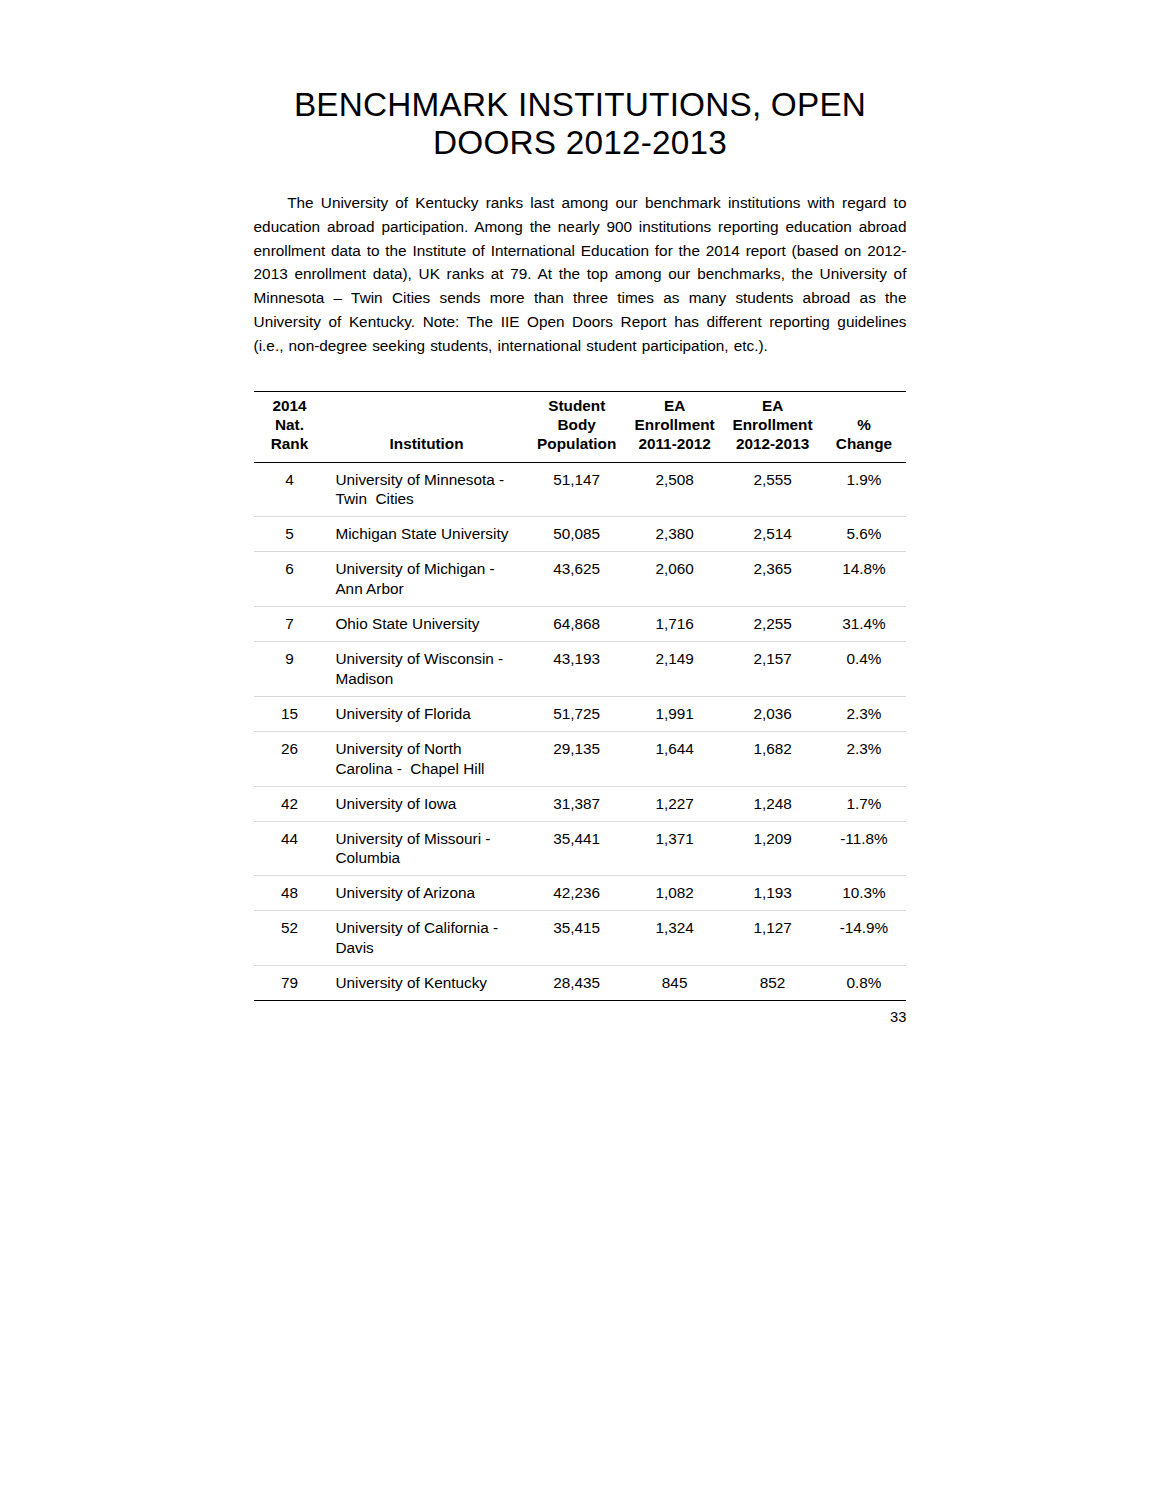BENCHMARK INSTITUTIONS, OPEN DOORS 2012-2013
The University of Kentucky ranks last among our benchmark institutions with regard to education abroad participation. Among the nearly 900 institutions reporting education abroad enrollment data to the Institute of International Education for the 2014 report (based on 2012-2013 enrollment data), UK ranks at 79. At the top among our benchmarks, the University of Minnesota – Twin Cities sends more than three times as many students abroad as the University of Kentucky. Note: The IIE Open Doors Report has different reporting guidelines (i.e., non-degree seeking students, international student participation, etc.).
| 2014 Nat. Rank | Institution | Student Body Population | EA Enrollment 2011-2012 | EA Enrollment 2012-2013 | % Change |
| --- | --- | --- | --- | --- | --- |
| 4 | University of Minnesota - Twin Cities | 51,147 | 2,508 | 2,555 | 1.9% |
| 5 | Michigan State University | 50,085 | 2,380 | 2,514 | 5.6% |
| 6 | University of Michigan - Ann Arbor | 43,625 | 2,060 | 2,365 | 14.8% |
| 7 | Ohio State University | 64,868 | 1,716 | 2,255 | 31.4% |
| 9 | University of Wisconsin - Madison | 43,193 | 2,149 | 2,157 | 0.4% |
| 15 | University of Florida | 51,725 | 1,991 | 2,036 | 2.3% |
| 26 | University of North Carolina - Chapel Hill | 29,135 | 1,644 | 1,682 | 2.3% |
| 42 | University of Iowa | 31,387 | 1,227 | 1,248 | 1.7% |
| 44 | University of Missouri - Columbia | 35,441 | 1,371 | 1,209 | -11.8% |
| 48 | University of Arizona | 42,236 | 1,082 | 1,193 | 10.3% |
| 52 | University of California - Davis | 35,415 | 1,324 | 1,127 | -14.9% |
| 79 | University of Kentucky | 28,435 | 845 | 852 | 0.8% |
33